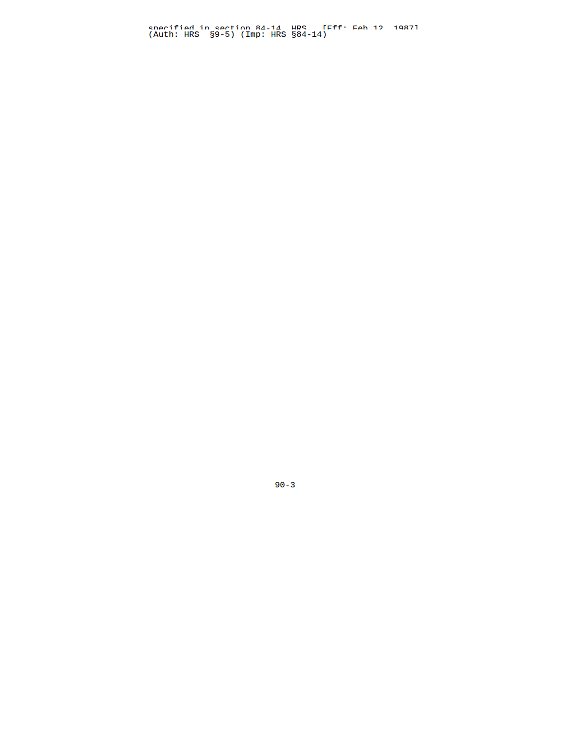specified in section 84-14, HRS. [Eff: Feb 12, 1987]
(Auth: HRS §9-5) (Imp: HRS §84-14)
90-3